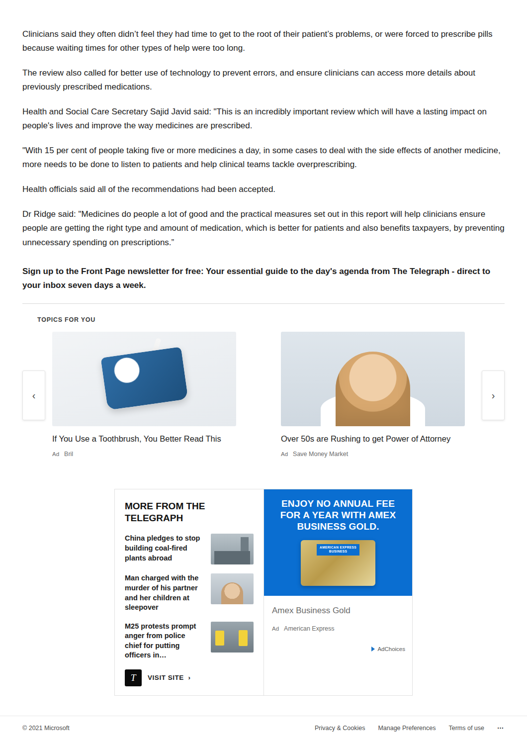Clinicians said they often didn’t feel they had time to get to the root of their patient’s problems, or were forced to prescribe pills because waiting times for other types of help were too long.
The review also called for better use of technology to prevent errors, and ensure clinicians can access more details about previously prescribed medications.
Health and Social Care Secretary Sajid Javid said: "This is an incredibly important review which will have a lasting impact on people's lives and improve the way medicines are prescribed.
"With 15 per cent of people taking five or more medicines a day, in some cases to deal with the side effects of another medicine, more needs to be done to listen to patients and help clinical teams tackle overprescribing.
Health officials said all of the recommendations had been accepted.
Dr Ridge said: "Medicines do people a lot of good and the practical measures set out in this report will help clinicians ensure people are getting the right type and amount of medication, which is better for patients and also benefits taxpayers, by preventing unnecessary spending on prescriptions.”
Sign up to the Front Page newsletter for free: Your essential guide to the day's agenda from The Telegraph - direct to your inbox seven days a week.
TOPICS FOR YOU
‹
If You Use a Toothbrush, You Better Read This
Ad Bril
Over 50s are Rushing to get Power of Attorney
Ad Save Money Market
›
MORE FROM THE TELEGRAPH
China pledges to stop building coal-fired plants abroad
Man charged with the murder of his partner and her children at sleepover
M25 protests prompt anger from police chief for putting officers in…
T
VISIT SITE ›
Enjoy no annual fee for a year with Amex Business Gold.
AMERICAN EXPRESS
BUSINESS
Amex Business Gold
Ad American Express
AdChoices
© 2021 Microsoft
Privacy & Cookies Manage Preferences Terms of use ⋯